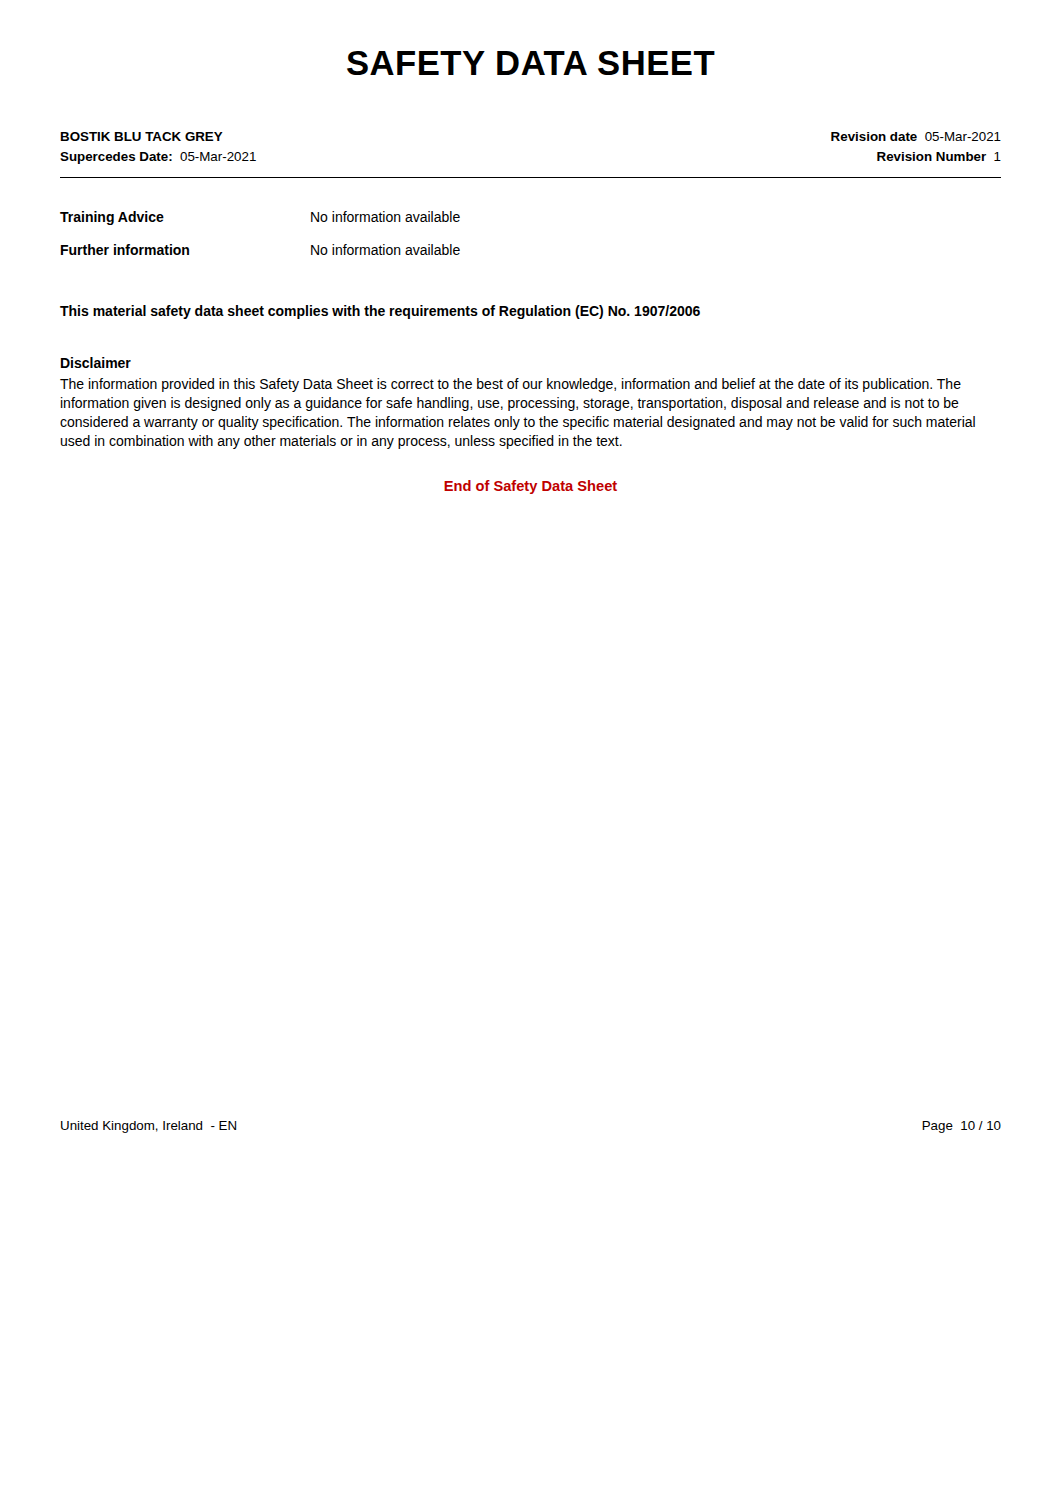SAFETY DATA SHEET
BOSTIK BLU TACK GREY
Supercedes Date: 05-Mar-2021
Revision date 05-Mar-2021
Revision Number 1
| Training Advice | No information available |
| Further information | No information available |
This material safety data sheet complies with the requirements of Regulation (EC) No. 1907/2006
Disclaimer
The information provided in this Safety Data Sheet is correct to the best of our knowledge, information and belief at the date of its publication. The information given is designed only as a guidance for safe handling, use, processing, storage, transportation, disposal and release and is not to be considered a warranty or quality specification. The information relates only to the specific material designated and may not be valid for such material used in combination with any other materials or in any process, unless specified in the text.
End of Safety Data Sheet
United Kingdom, Ireland - EN
Page 10 / 10